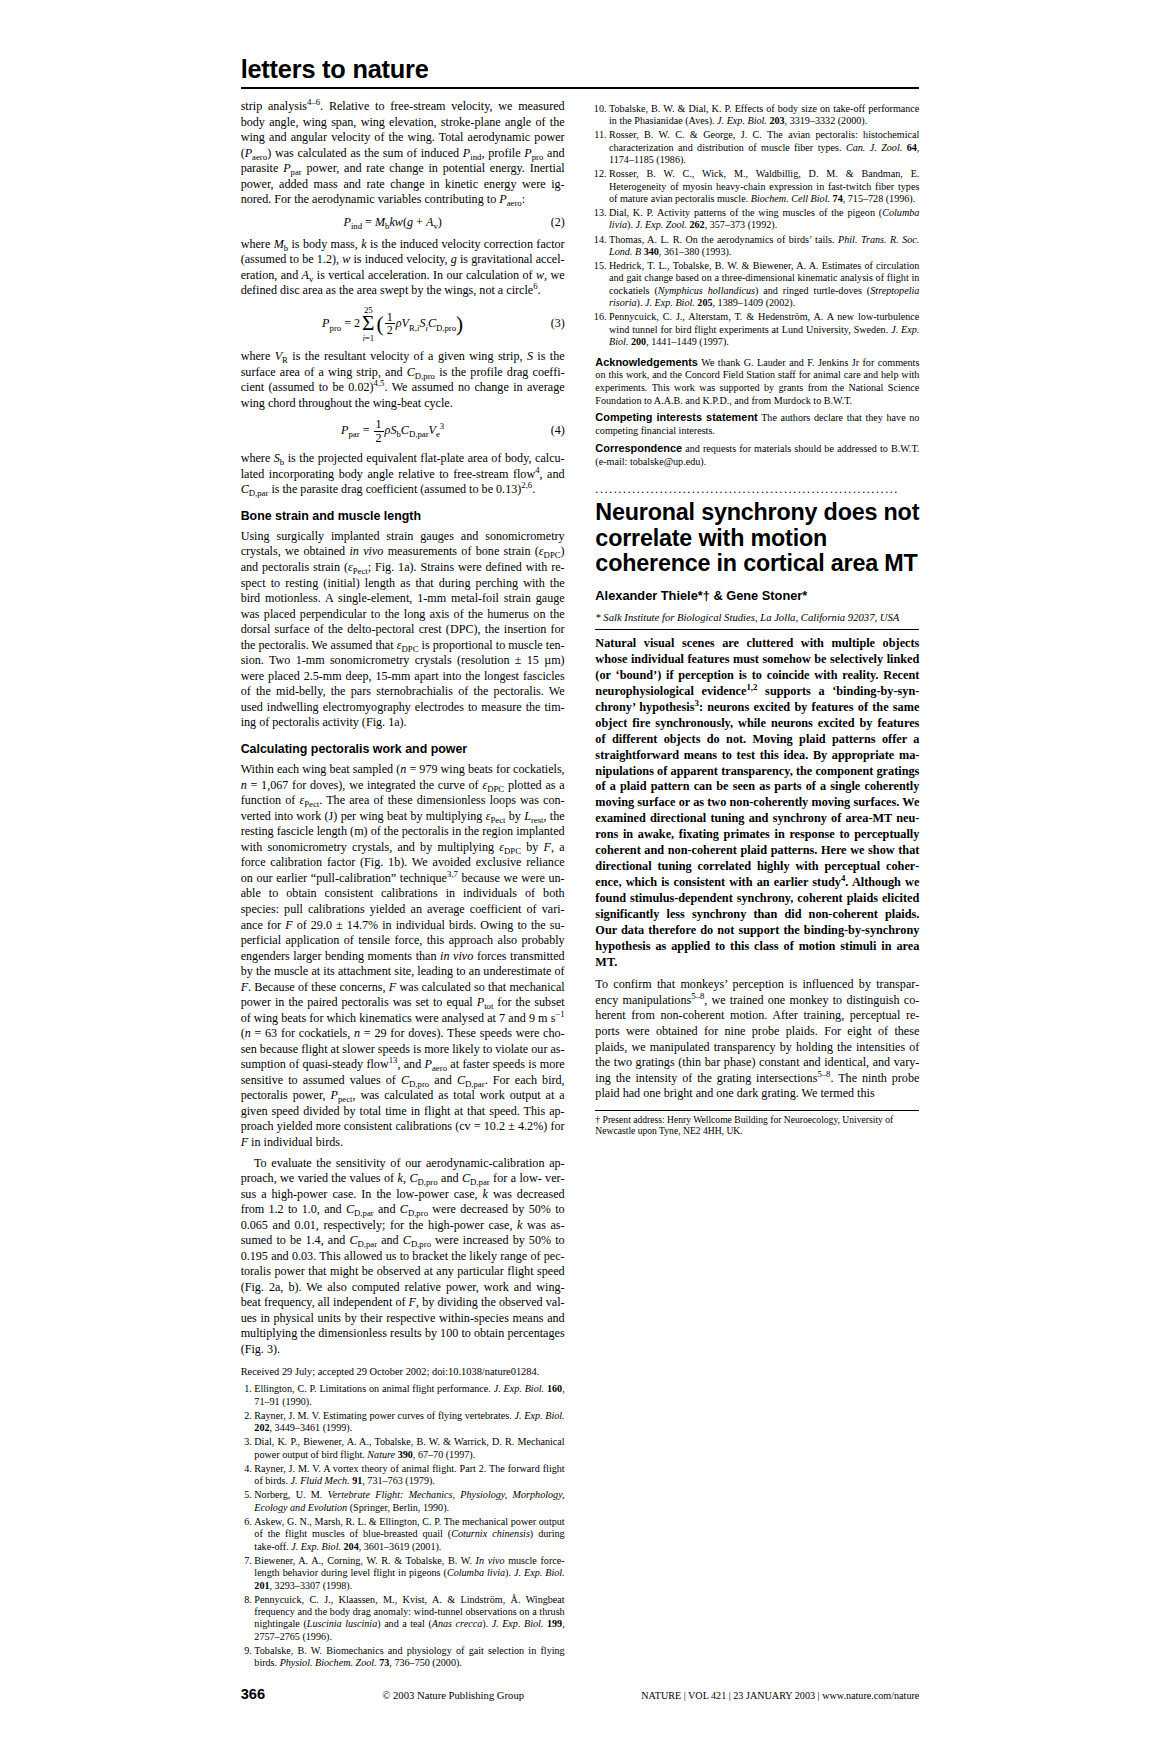letters to nature
strip analysis4–6. Relative to free-stream velocity, we measured body angle, wing span, wing elevation, stroke-plane angle of the wing and angular velocity of the wing. Total aerodynamic power (Paero) was calculated as the sum of induced Pind, profile Ppro and parasite Ppar power, and rate change in potential energy. Inertial power, added mass and rate change in kinetic energy were ignored. For the aerodynamic variables contributing to Paero:
Pind = Mbkw(g + Av)
(2)
where Mb is body mass, k is the induced velocity correction factor (assumed to be 1.2), w is induced velocity, g is gravitational acceleration, and Av is vertical acceleration. In our calculation of w, we defined disc area as the area swept by the wings, not a circle6.
Ppro = 225 Σi=1(12 ρVR,iSiCD,pro)
(3)
where VR is the resultant velocity of a given wing strip, S is the surface area of a wing strip, and CD,pro is the profile drag coefficient (assumed to be 0.02)4,5. We assumed no change in average wing chord throughout the wing-beat cycle.
Ppar = 12 ρSbCD,parVe3
(4)
where Sb is the projected equivalent flat-plate area of body, calculated incorporating body angle relative to free-stream flow4, and CD,par is the parasite drag coefficient (assumed to be 0.13)2,6.
Bone strain and muscle length
Using surgically implanted strain gauges and sonomicrometry crystals, we obtained in vivo measurements of bone strain (εDPC) and pectoralis strain (εPect; Fig. 1a). Strains were defined with respect to resting (initial) length as that during perching with the bird motionless. A single-element, 1-mm metal-foil strain gauge was placed perpendicular to the long axis of the humerus on the dorsal surface of the delto-pectoral crest (DPC), the insertion for the pectoralis. We assumed that εDPC is proportional to muscle tension. Two 1-mm sonomicrometry crystals (resolution ± 15 µm) were placed 2.5-mm deep, 15-mm apart into the longest fascicles of the mid-belly, the pars sternobrachialis of the pectoralis. We used indwelling electromyography electrodes to measure the timing of pectoralis activity (Fig. 1a).
Calculating pectoralis work and power
Within each wing beat sampled (n = 979 wing beats for cockatiels, n = 1,067 for doves), we integrated the curve of εDPC plotted as a function of εPect. The area of these dimensionless loops was converted into work (J) per wing beat by multiplying εPect by Lrest, the resting fascicle length (m) of the pectoralis in the region implanted with sonomicrometry crystals, and by multiplying εDPC by F, a force calibration factor (Fig. 1b). We avoided exclusive reliance on our earlier “pull-calibration” technique3,7 because we were unable to obtain consistent calibrations in individuals of both species: pull calibrations yielded an average coefficient of variance for F of 29.0 ± 14.7% in individual birds. Owing to the superficial application of tensile force, this approach also probably engenders larger bending moments than in vivo forces transmitted by the muscle at its attachment site, leading to an underestimate of F. Because of these concerns, F was calculated so that mechanical power in the paired pectoralis was set to equal Ptot for the subset of wing beats for which kinematics were analysed at 7 and 9 m s−1 (n = 63 for cockatiels, n = 29 for doves). These speeds were chosen because flight at slower speeds is more likely to violate our assumption of quasi-steady flow13, and Paero at faster speeds is more sensitive to assumed values of CD,pro and CD,par. For each bird, pectoralis power, Ppect, was calculated as total work output at a given speed divided by total time in flight at that speed. This approach yielded more consistent calibrations (cv = 10.2 ± 4.2%) for F in individual birds.
To evaluate the sensitivity of our aerodynamic-calibration approach, we varied the values of k, CD,pro and CD,par for a low- versus a high-power case. In the low-power case, k was decreased from 1.2 to 1.0, and CD,par and CD,pro were decreased by 50% to 0.065 and 0.01, respectively; for the high-power case, k was assumed to be 1.4, and CD,par and CD,pro were increased by 50% to 0.195 and 0.03. This allowed us to bracket the likely range of pectoralis power that might be observed at any particular flight speed (Fig. 2a, b). We also computed relative power, work and wing-beat frequency, all independent of F, by dividing the observed values in physical units by their respective within-species means and multiplying the dimensionless results by 100 to obtain percentages (Fig. 3).
Received 29 July; accepted 29 October 2002; doi:10.1038/nature01284.
Ellington, C. P. Limitations on animal flight performance. J. Exp. Biol. 160, 71–91 (1990).
Rayner, J. M. V. Estimating power curves of flying vertebrates. J. Exp. Biol. 202, 3449–3461 (1999).
Dial, K. P., Biewener, A. A., Tobalske, B. W. & Warrick, D. R. Mechanical power output of bird flight. Nature 390, 67–70 (1997).
Rayner, J. M. V. A vortex theory of animal flight. Part 2. The forward flight of birds. J. Fluid Mech. 91, 731–763 (1979).
Norberg, U. M. Vertebrate Flight: Mechanics, Physiology, Morphology, Ecology and Evolution (Springer, Berlin, 1990).
Askew, G. N., Marsh, R. L. & Ellington, C. P. The mechanical power output of the flight muscles of blue-breasted quail (Coturnix chinensis) during take-off. J. Exp. Biol. 204, 3601–3619 (2001).
Biewener, A. A., Corning, W. R. & Tobalske, B. W. In vivo muscle force-length behavior during level flight in pigeons (Columba livia). J. Exp. Biol. 201, 3293–3307 (1998).
Pennycuick, C. J., Klaassen, M., Kvist, A. & Lindström, Å. Wingbeat frequency and the body drag anomaly: wind-tunnel observations on a thrush nightingale (Luscinia luscinia) and a teal (Anas crecca). J. Exp. Biol. 199, 2757–2765 (1996).
Tobalske, B. W. Biomechanics and physiology of gait selection in flying birds. Physiol. Biochem. Zool. 73, 736–750 (2000).
Tobalske, B. W. & Dial, K. P. Effects of body size on take-off performance in the Phasianidae (Aves). J. Exp. Biol. 203, 3319–3332 (2000).
Rosser, B. W. C. & George, J. C. The avian pectoralis: histochemical characterization and distribution of muscle fiber types. Can. J. Zool. 64, 1174–1185 (1986).
Rosser, B. W. C., Wick, M., Waldbillig, D. M. & Bandman, E. Heterogeneity of myosin heavy-chain expression in fast-twitch fiber types of mature avian pectoralis muscle. Biochem. Cell Biol. 74, 715–728 (1996).
Dial, K. P. Activity patterns of the wing muscles of the pigeon (Columba livia). J. Exp. Zool. 262, 357–373 (1992).
Thomas, A. L. R. On the aerodynamics of birds’ tails. Phil. Trans. R. Soc. Lond. B 340, 361–380 (1993).
Hedrick, T. L., Tobalske, B. W. & Biewener, A. A. Estimates of circulation and gait change based on a three-dimensional kinematic analysis of flight in cockatiels (Nymphicus hollandicus) and ringed turtle-doves (Streptopelia risoria). J. Exp. Biol. 205, 1389–1409 (2002).
Pennycuick, C. J., Alterstam, T. & Hedenström, A. A new low-turbulence wind tunnel for bird flight experiments at Lund University, Sweden. J. Exp. Biol. 200, 1441–1449 (1997).
Acknowledgements We thank G. Lauder and F. Jenkins Jr for comments on this work, and the Concord Field Station staff for animal care and help with experiments. This work was supported by grants from the National Science Foundation to A.A.B. and K.P.D., and from Murdock to B.W.T.
Competing interests statement The authors declare that they have no competing financial interests.
Correspondence and requests for materials should be addressed to B.W.T. (e-mail: tobalske@up.edu).
..................................................................
Neuronal synchrony does not correlate with motion coherence in cortical area MT
Alexander Thiele*† & Gene Stoner*
* Salk Institute for Biological Studies, La Jolla, California 92037, USA
Natural visual scenes are cluttered with multiple objects whose individual features must somehow be selectively linked (or ‘bound’) if perception is to coincide with reality. Recent neurophysiological evidence1,2 supports a ‘binding-by-synchrony’ hypothesis3: neurons excited by features of the same object fire synchronously, while neurons excited by features of different objects do not. Moving plaid patterns offer a straightforward means to test this idea. By appropriate manipulations of apparent transparency, the component gratings of a plaid pattern can be seen as parts of a single coherently moving surface or as two non-coherently moving surfaces. We examined directional tuning and synchrony of area-MT neurons in awake, fixating primates in response to perceptually coherent and non-coherent plaid patterns. Here we show that directional tuning correlated highly with perceptual coherence, which is consistent with an earlier study4. Although we found stimulus-dependent synchrony, coherent plaids elicited significantly less synchrony than did non-coherent plaids. Our data therefore do not support the binding-by-synchrony hypothesis as applied to this class of motion stimuli in area MT.
To confirm that monkeys’ perception is influenced by transparency manipulations5–8, we trained one monkey to distinguish coherent from non-coherent motion. After training, perceptual reports were obtained for nine probe plaids. For eight of these plaids, we manipulated transparency by holding the intensities of the two gratings (thin bar phase) constant and identical, and varying the intensity of the grating intersections5–8. The ninth probe plaid had one bright and one dark grating. We termed this
† Present address: Henry Wellcome Building for Neuroecology, University of Newcastle upon Tyne, NE2 4HH, UK.
366
© 2003 Nature Publishing Group
NATURE | VOL 421 | 23 JANUARY 2003 | www.nature.com/nature